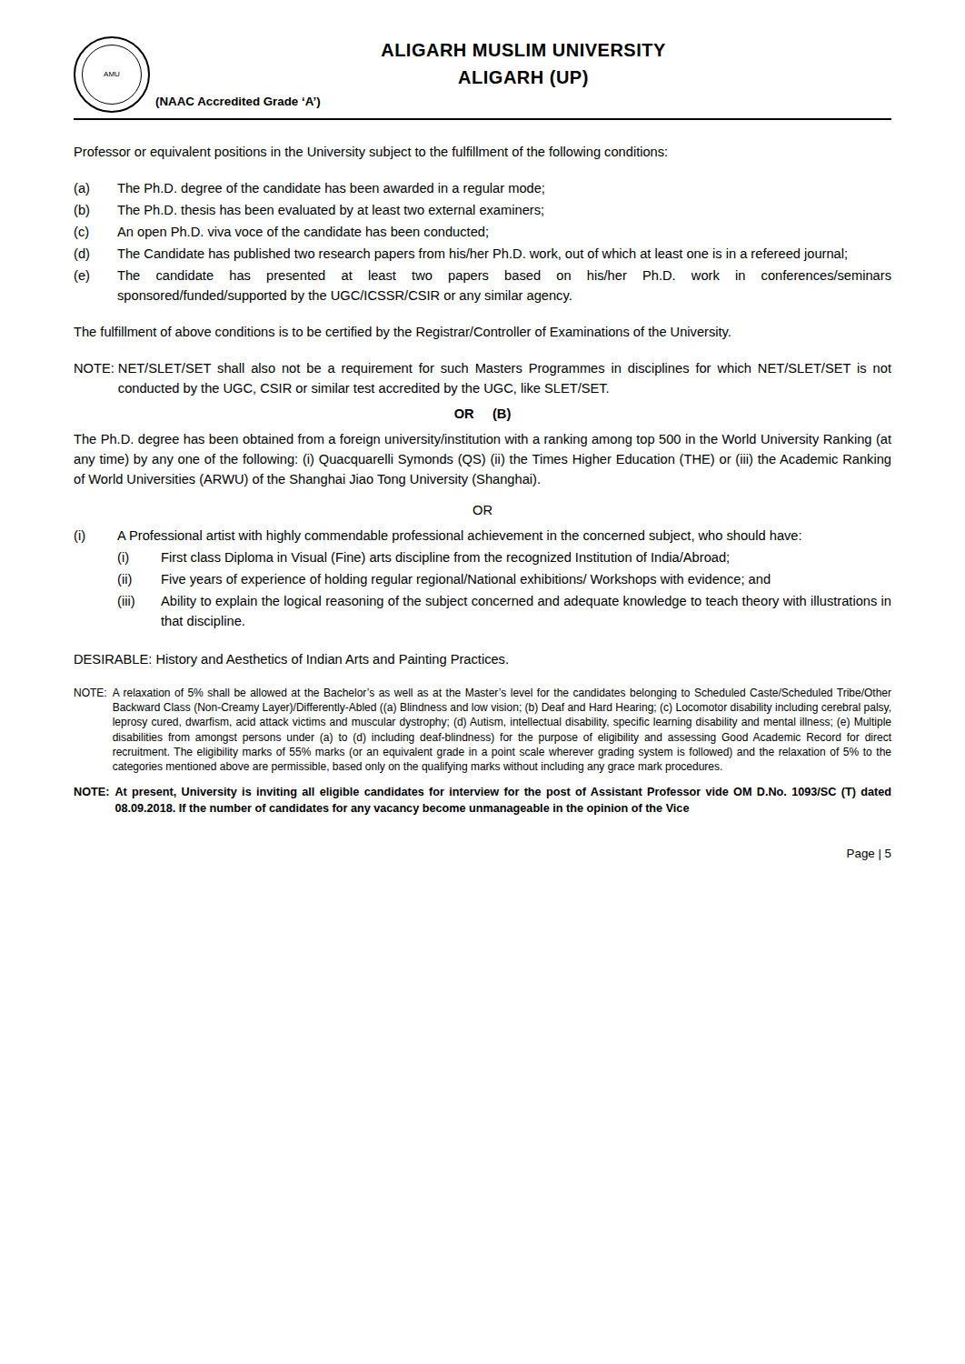AMU
ALIGARH MUSLIM UNIVERSITY
ALIGARH (UP)
(NAAC Accredited Grade ‘A’)
Professor or equivalent positions in the University subject to the fulfillment of the following conditions:
(a) The Ph.D. degree of the candidate has been awarded in a regular mode;
(b) The Ph.D. thesis has been evaluated by at least two external examiners;
(c) An open Ph.D. viva voce of the candidate has been conducted;
(d) The Candidate has published two research papers from his/her Ph.D. work, out of which at least one is in a refereed journal;
(e) The candidate has presented at least two papers based on his/her Ph.D. work in conferences/seminars sponsored/funded/supported by the UGC/ICSSR/CSIR or any similar agency.
The fulfillment of above conditions is to be certified by the Registrar/Controller of Examinations of the University.
NOTE: NET/SLET/SET shall also not be a requirement for such Masters Programmes in disciplines for which NET/SLET/SET is not conducted by the UGC, CSIR or similar test accredited by the UGC, like SLET/SET.
OR (B)
The Ph.D. degree has been obtained from a foreign university/institution with a ranking among top 500 in the World University Ranking (at any time) by any one of the following: (i) Quacquarelli Symonds (QS) (ii) the Times Higher Education (THE) or (iii) the Academic Ranking of World Universities (ARWU) of the Shanghai Jiao Tong University (Shanghai).
OR
(i) A Professional artist with highly commendable professional achievement in the concerned subject, who should have:
(i) First class Diploma in Visual (Fine) arts discipline from the recognized Institution of India/Abroad;
(ii) Five years of experience of holding regular regional/National exhibitions/ Workshops with evidence; and
(iii) Ability to explain the logical reasoning of the subject concerned and adequate knowledge to teach theory with illustrations in that discipline.
DESIRABLE: History and Aesthetics of Indian Arts and Painting Practices.
NOTE: A relaxation of 5% shall be allowed at the Bachelor’s as well as at the Master’s level for the candidates belonging to Scheduled Caste/Scheduled Tribe/Other Backward Class (Non-Creamy Layer)/Differently-Abled ((a) Blindness and low vision; (b) Deaf and Hard Hearing; (c) Locomotor disability including cerebral palsy, leprosy cured, dwarfism, acid attack victims and muscular dystrophy; (d) Autism, intellectual disability, specific learning disability and mental illness; (e) Multiple disabilities from amongst persons under (a) to (d) including deaf-blindness) for the purpose of eligibility and assessing Good Academic Record for direct recruitment. The eligibility marks of 55% marks (or an equivalent grade in a point scale wherever grading system is followed) and the relaxation of 5% to the categories mentioned above are permissible, based only on the qualifying marks without including any grace mark procedures.
NOTE: At present, University is inviting all eligible candidates for interview for the post of Assistant Professor vide OM D.No. 1093/SC (T) dated 08.09.2018. If the number of candidates for any vacancy become unmanageable in the opinion of the Vice
Page | 5